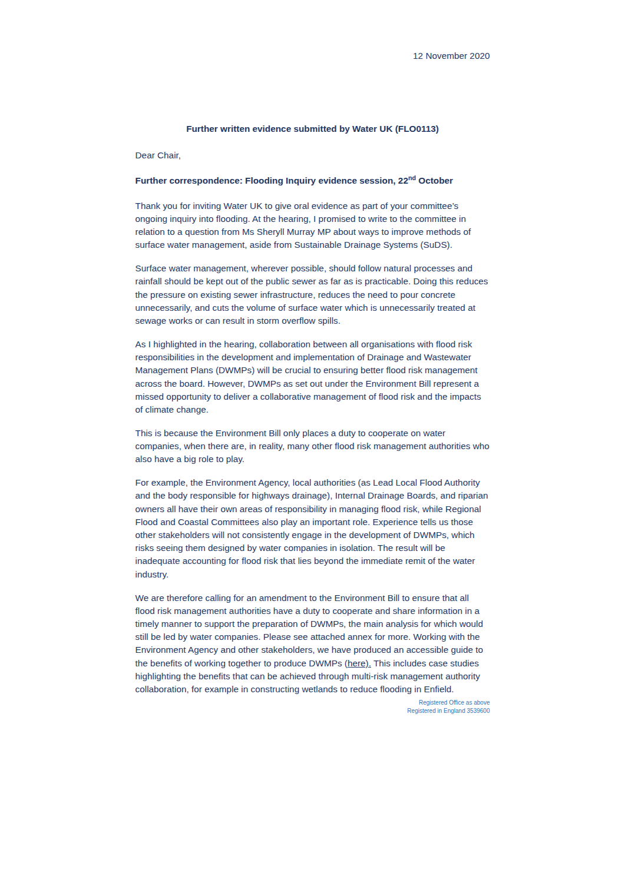12 November 2020
Further written evidence submitted by Water UK (FLO0113)
Dear Chair,
Further correspondence: Flooding Inquiry evidence session, 22nd October
Thank you for inviting Water UK to give oral evidence as part of your committee’s ongoing inquiry into flooding. At the hearing, I promised to write to the committee in relation to a question from Ms Sheryll Murray MP about ways to improve methods of surface water management, aside from Sustainable Drainage Systems (SuDS).
Surface water management, wherever possible, should follow natural processes and rainfall should be kept out of the public sewer as far as is practicable. Doing this reduces the pressure on existing sewer infrastructure, reduces the need to pour concrete unnecessarily, and cuts the volume of surface water which is unnecessarily treated at sewage works or can result in storm overflow spills.
As I highlighted in the hearing, collaboration between all organisations with flood risk responsibilities in the development and implementation of Drainage and Wastewater Management Plans (DWMPs) will be crucial to ensuring better flood risk management across the board. However, DWMPs as set out under the Environment Bill represent a missed opportunity to deliver a collaborative management of flood risk and the impacts of climate change.
This is because the Environment Bill only places a duty to cooperate on water companies, when there are, in reality, many other flood risk management authorities who also have a big role to play.
For example, the Environment Agency, local authorities (as Lead Local Flood Authority and the body responsible for highways drainage), Internal Drainage Boards, and riparian owners all have their own areas of responsibility in managing flood risk, while Regional Flood and Coastal Committees also play an important role. Experience tells us those other stakeholders will not consistently engage in the development of DWMPs, which risks seeing them designed by water companies in isolation. The result will be inadequate accounting for flood risk that lies beyond the immediate remit of the water industry.
We are therefore calling for an amendment to the Environment Bill to ensure that all flood risk management authorities have a duty to cooperate and share information in a timely manner to support the preparation of DWMPs, the main analysis for which would still be led by water companies. Please see attached annex for more. Working with the Environment Agency and other stakeholders, we have produced an accessible guide to the benefits of working together to produce DWMPs (here). This includes case studies highlighting the benefits that can be achieved through multi-risk management authority collaboration, for example in constructing wetlands to reduce flooding in Enfield.
Registered Office as above
Registered in England 3539600